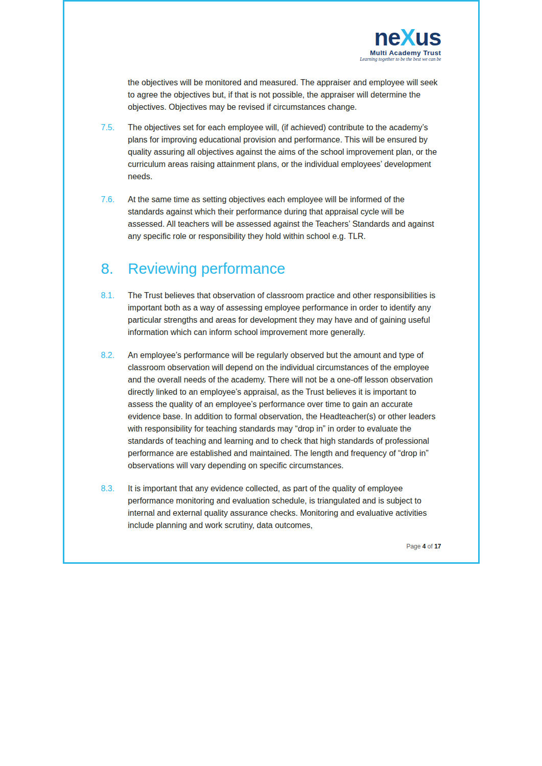neXus
Multi Academy Trust
Learning together to be the best we can be
the objectives will be monitored and measured. The appraiser and employee will seek to agree the objectives but, if that is not possible, the appraiser will determine the objectives. Objectives may be revised if circumstances change.
7.5. The objectives set for each employee will, (if achieved) contribute to the academy’s plans for improving educational provision and performance. This will be ensured by quality assuring all objectives against the aims of the school improvement plan, or the curriculum areas raising attainment plans, or the individual employees’ development needs.
7.6. At the same time as setting objectives each employee will be informed of the standards against which their performance during that appraisal cycle will be assessed. All teachers will be assessed against the Teachers’ Standards and against any specific role or responsibility they hold within school e.g. TLR.
8. Reviewing performance
8.1. The Trust believes that observation of classroom practice and other responsibilities is important both as a way of assessing employee performance in order to identify any particular strengths and areas for development they may have and of gaining useful information which can inform school improvement more generally.
8.2. An employee’s performance will be regularly observed but the amount and type of classroom observation will depend on the individual circumstances of the employee and the overall needs of the academy. There will not be a one-off lesson observation directly linked to an employee’s appraisal, as the Trust believes it is important to assess the quality of an employee’s performance over time to gain an accurate evidence base. In addition to formal observation, the Headteacher(s) or other leaders with responsibility for teaching standards may “drop in” in order to evaluate the standards of teaching and learning and to check that high standards of professional performance are established and maintained. The length and frequency of “drop in” observations will vary depending on specific circumstances.
8.3. It is important that any evidence collected, as part of the quality of employee performance monitoring and evaluation schedule, is triangulated and is subject to internal and external quality assurance checks. Monitoring and evaluative activities include planning and work scrutiny, data outcomes,
Page 4 of 17